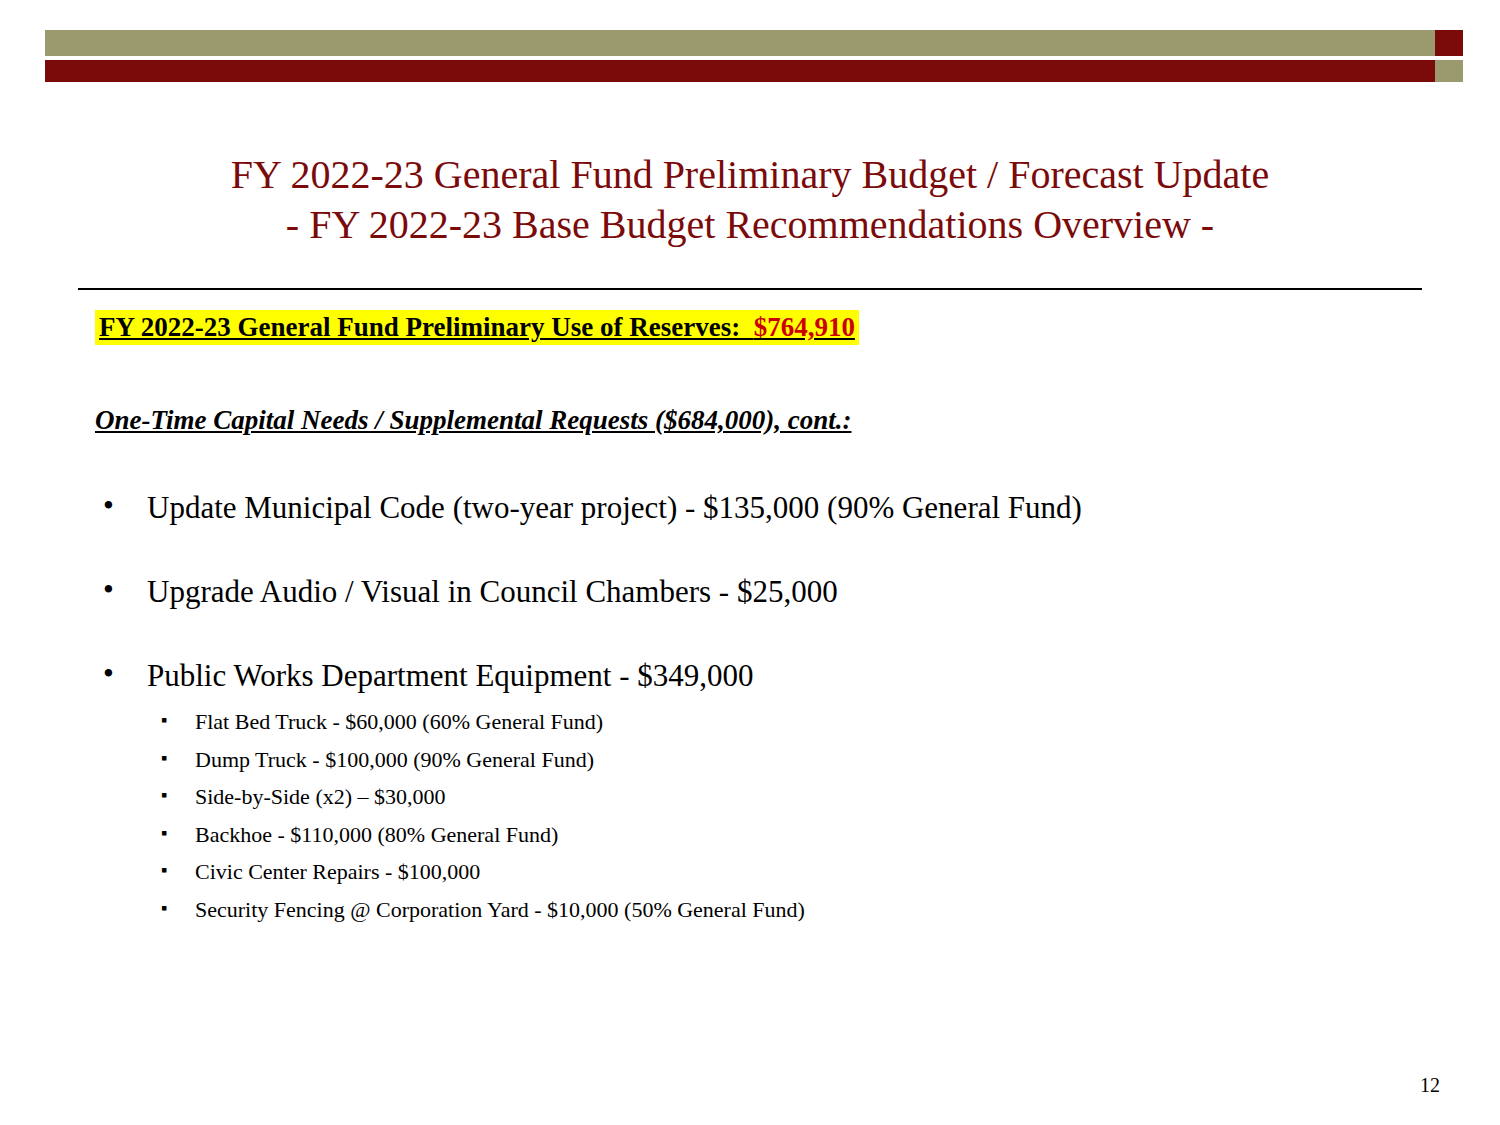FY 2022-23 General Fund Preliminary Budget / Forecast Update
- FY 2022-23 Base Budget Recommendations Overview -
FY 2022-23 General Fund Preliminary Use of Reserves: $764,910
One-Time Capital Needs / Supplemental Requests ($684,000), cont.:
Update Municipal Code (two-year project) - $135,000 (90% General Fund)
Upgrade Audio / Visual in Council Chambers - $25,000
Public Works Department Equipment - $349,000
Flat Bed Truck - $60,000 (60% General Fund)
Dump Truck - $100,000 (90% General Fund)
Side-by-Side (x2) – $30,000
Backhoe - $110,000 (80% General Fund)
Civic Center Repairs - $100,000
Security Fencing @ Corporation Yard - $10,000 (50% General Fund)
12